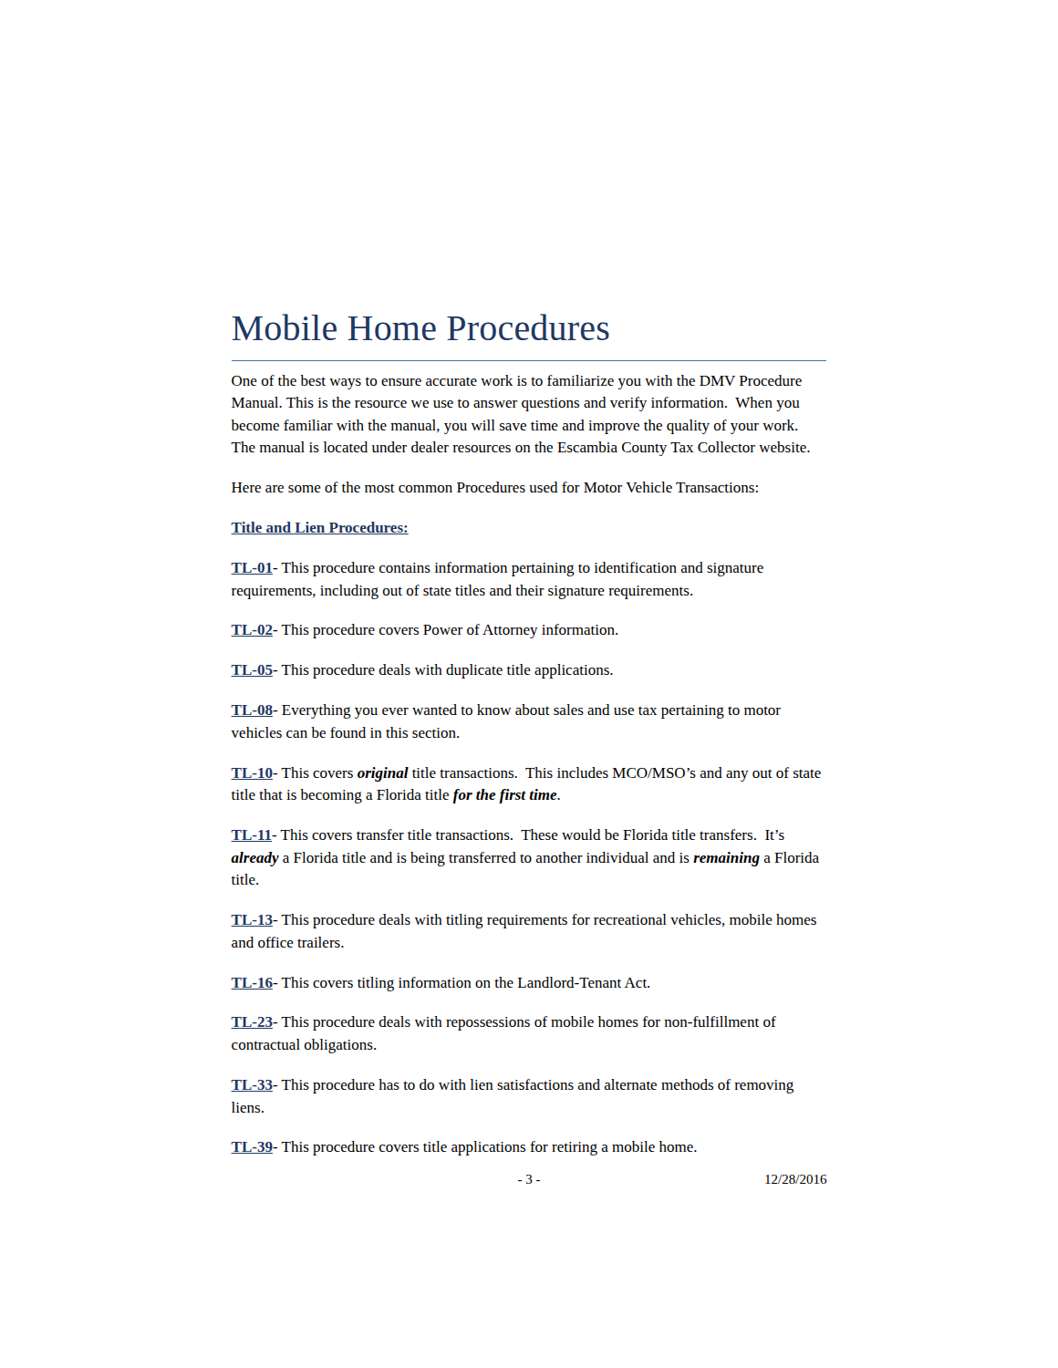Mobile Home Procedures
One of the best ways to ensure accurate work is to familiarize you with the DMV Procedure Manual. This is the resource we use to answer questions and verify information. When you become familiar with the manual, you will save time and improve the quality of your work. The manual is located under dealer resources on the Escambia County Tax Collector website.
Here are some of the most common Procedures used for Motor Vehicle Transactions:
Title and Lien Procedures:
TL-01- This procedure contains information pertaining to identification and signature requirements, including out of state titles and their signature requirements.
TL-02- This procedure covers Power of Attorney information.
TL-05- This procedure deals with duplicate title applications.
TL-08- Everything you ever wanted to know about sales and use tax pertaining to motor vehicles can be found in this section.
TL-10- This covers original title transactions. This includes MCO/MSO’s and any out of state title that is becoming a Florida title for the first time.
TL-11- This covers transfer title transactions. These would be Florida title transfers. It’s already a Florida title and is being transferred to another individual and is remaining a Florida title.
TL-13- This procedure deals with titling requirements for recreational vehicles, mobile homes and office trailers.
TL-16- This covers titling information on the Landlord-Tenant Act.
TL-23- This procedure deals with repossessions of mobile homes for non-fulfillment of contractual obligations.
TL-33- This procedure has to do with lien satisfactions and alternate methods of removing liens.
TL-39- This procedure covers title applications for retiring a mobile home.
- 3 -
12/28/2016